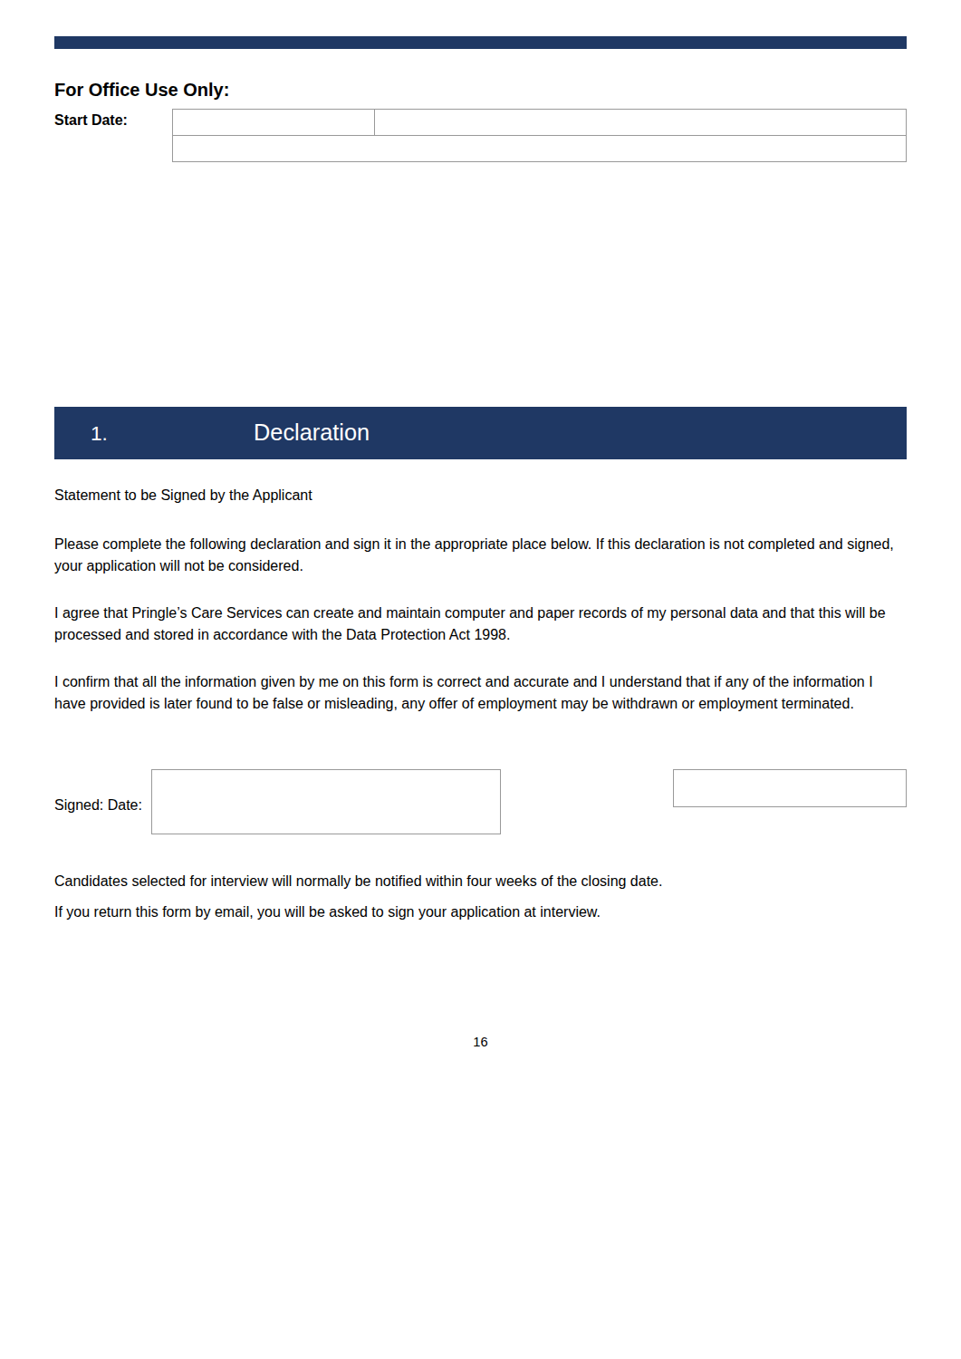For Office Use Only:
| Start Date: | | |
1. Declaration
Statement to be Signed by the Applicant
Please complete the following declaration and sign it in the appropriate place below. If this declaration is not completed and signed, your application will not be considered.
I agree that Pringle’s Care Services can create and maintain computer and paper records of my personal data and that this will be processed and stored in accordance with the Data Protection Act 1998.
I confirm that all the information given by me on this form is correct and accurate and I understand that if any of the information I have provided is later found to be false or misleading, any offer of employment may be withdrawn or employment terminated.
Signed: Date:
Candidates selected for interview will normally be notified within four weeks of the closing date.
If you return this form by email, you will be asked to sign your application at interview.
16